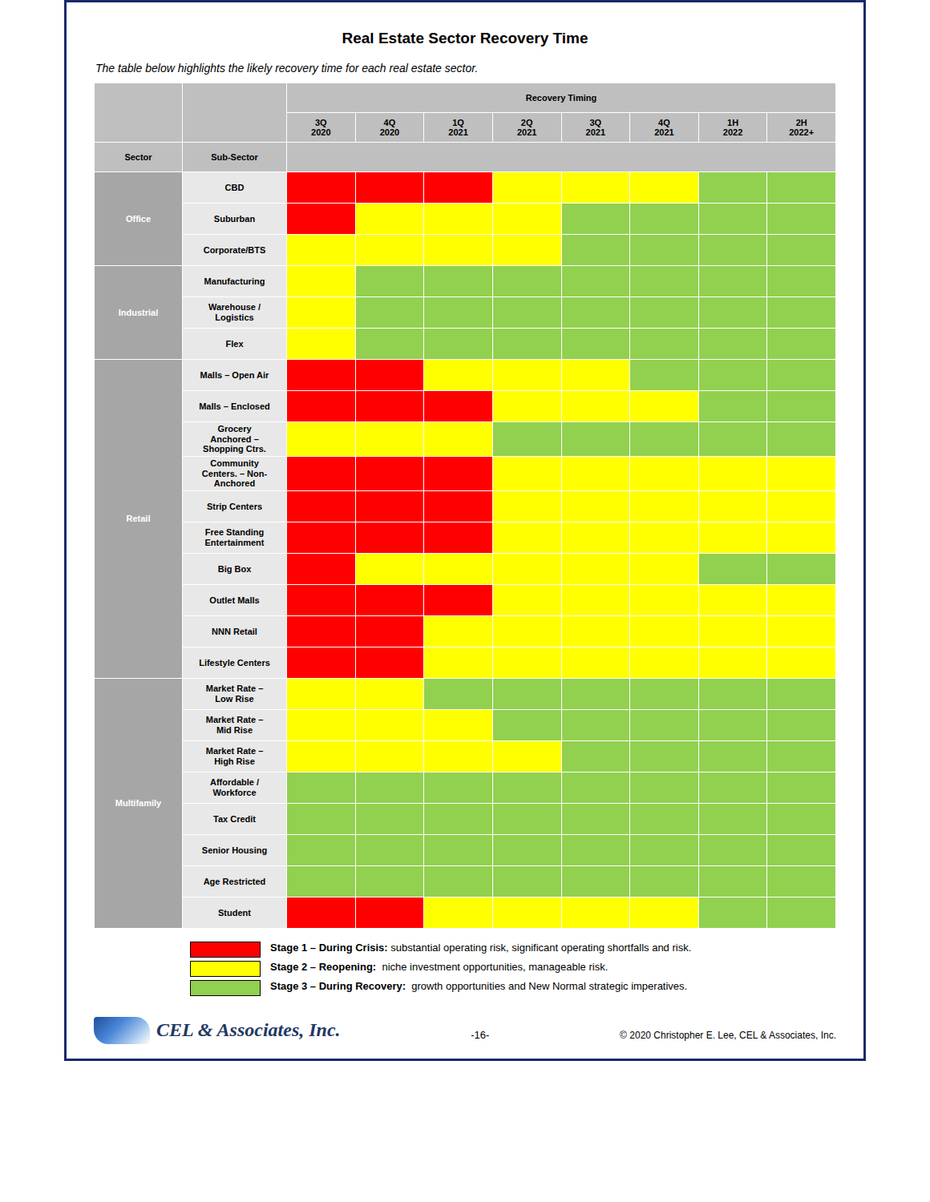Real Estate Sector Recovery Time
The table below highlights the likely recovery time for each real estate sector.
| | | Recovery Timing |
| --- | --- | --- |
| 3Q 2020 | 4Q 2020 | 1Q 2021 | 2Q 2021 | 3Q 2021 | 4Q 2021 | 1H 2022 | 2H 2022+ |
| Sector | Sub-Sector | |
| Office | CBD | | | | | | | | |
| Suburban | | | | | | | | |
| Corporate/BTS | | | | | | | | |
| Industrial | Manufacturing | | | | | | | | |
| Warehouse / Logistics | | | | | | | | |
| Flex | | | | | | | | |
| Retail | Malls – Open Air | | | | | | | | |
| Malls – Enclosed | | | | | | | | |
| Grocery Anchored – Shopping Ctrs. | | | | | | | | |
| Community Centers. – Non- Anchored | | | | | | | | |
| Strip Centers | | | | | | | | |
| Free Standing Entertainment | | | | | | | | |
| Big Box | | | | | | | | |
| Outlet Malls | | | | | | | | |
| NNN Retail | | | | | | | | |
| Lifestyle Centers | | | | | | | | |
| Multifamily | Market Rate – Low Rise | | | | | | | | |
| Market Rate – Mid Rise | | | | | | | | |
| Market Rate – High Rise | | | | | | | | |
| Affordable / Workforce | | | | | | | | |
| Tax Credit | | | | | | | | |
| Senior Housing | | | | | | | | |
| Age Restricted | | | | | | | | |
| Student | | | | | | | | |
Stage 1 – During Crisis: substantial operating risk, significant operating shortfalls and risk.
Stage 2 – Reopening: niche investment opportunities, manageable risk.
Stage 3 – During Recovery: growth opportunities and New Normal strategic imperatives.
CEL & Associates, Inc.
-16-
© 2020 Christopher E. Lee, CEL & Associates, Inc.